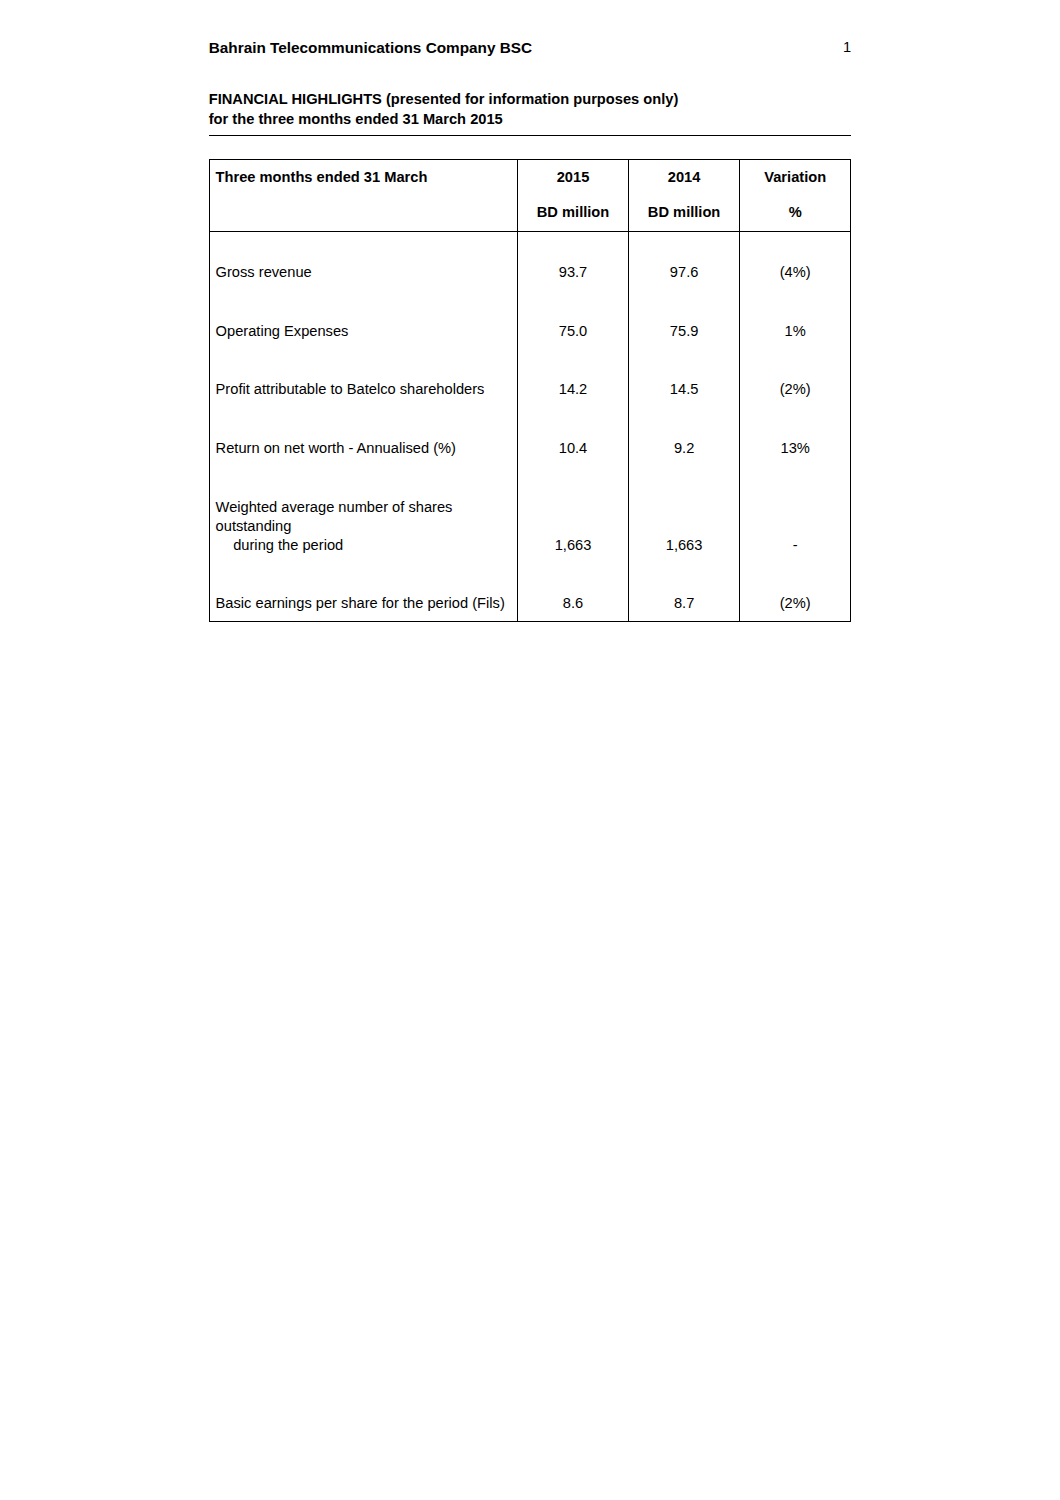Bahrain Telecommunications Company BSC
1
FINANCIAL HIGHLIGHTS (presented for information purposes only)
for the three months ended 31 March 2015
| Three months ended 31 March | 2015 | 2014 | Variation |
| --- | --- | --- | --- |
| | BD million | BD million | % |
| Gross revenue | 93.7 | 97.6 | (4%) |
| Operating Expenses | 75.0 | 75.9 | 1% |
| Profit attributable to Batelco shareholders | 14.2 | 14.5 | (2%) |
| Return on net worth - Annualised (%) | 10.4 | 9.2 | 13% |
| Weighted average number of shares outstanding during the period | 1,663 | 1,663 | - |
| Basic earnings per share for the period (Fils) | 8.6 | 8.7 | (2%) |